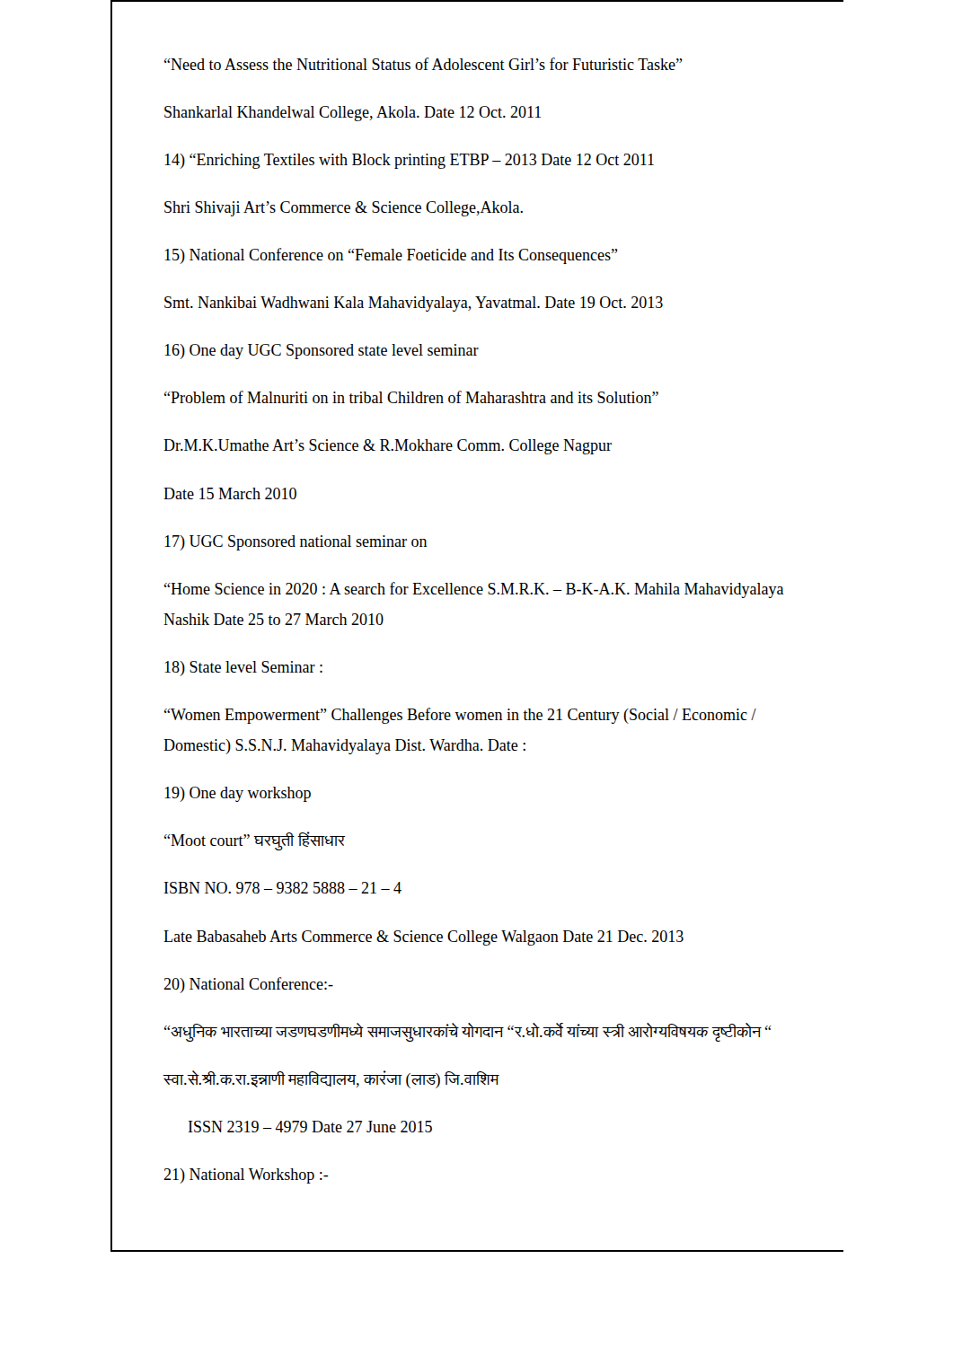“Need to Assess the Nutritional Status of Adolescent Girl’s for Futuristic Taske”
Shankarlal Khandelwal College, Akola. Date 12 Oct. 2011
14) “Enriching Textiles with Block printing ETBP – 2013 Date 12 Oct 2011
Shri Shivaji Art’s Commerce & Science College,Akola.
15) National Conference on “Female Foeticide and Its Consequences”
Smt. Nankibai Wadhwani Kala Mahavidyalaya, Yavatmal. Date 19 Oct. 2013
16) One day UGC Sponsored state level seminar
“Problem of Malnuriti on in tribal Children of Maharashtra and its Solution”
Dr.M.K.Umathe Art’s Science & R.Mokhare Comm. College Nagpur
Date 15 March 2010
17) UGC Sponsored national seminar on
“Home Science in 2020 : A search for Excellence S.M.R.K. – B-K-A.K. Mahila Mahavidyalaya Nashik Date 25 to 27 March 2010
18) State level Seminar :
“Women Empowerment” Challenges Before women in the 21 Century (Social / Economic / Domestic) S.S.N.J. Mahavidyalaya Dist. Wardha. Date :
19) One day workshop
“Moot court” घरघुती हिंसाधार
ISBN NO. 978 – 9382 5888 – 21 – 4
Late Babasaheb Arts Commerce & Science College Walgaon Date 21 Dec. 2013
20) National Conference:-
“अधुनिक भारताच्या जडणघडणीमध्ये समाजसुधारकांचे योगदान “र.धो.कर्वे यांच्या स्त्री आरोग्यविषयक दृष्टीकोन “
स्वा.से.श्री.क.रा.इन्नाणी महाविद्यालय, कारंजा (लाड) जि.वाशिम
ISSN 2319 – 4979 Date 27 June 2015
21) National Workshop :-